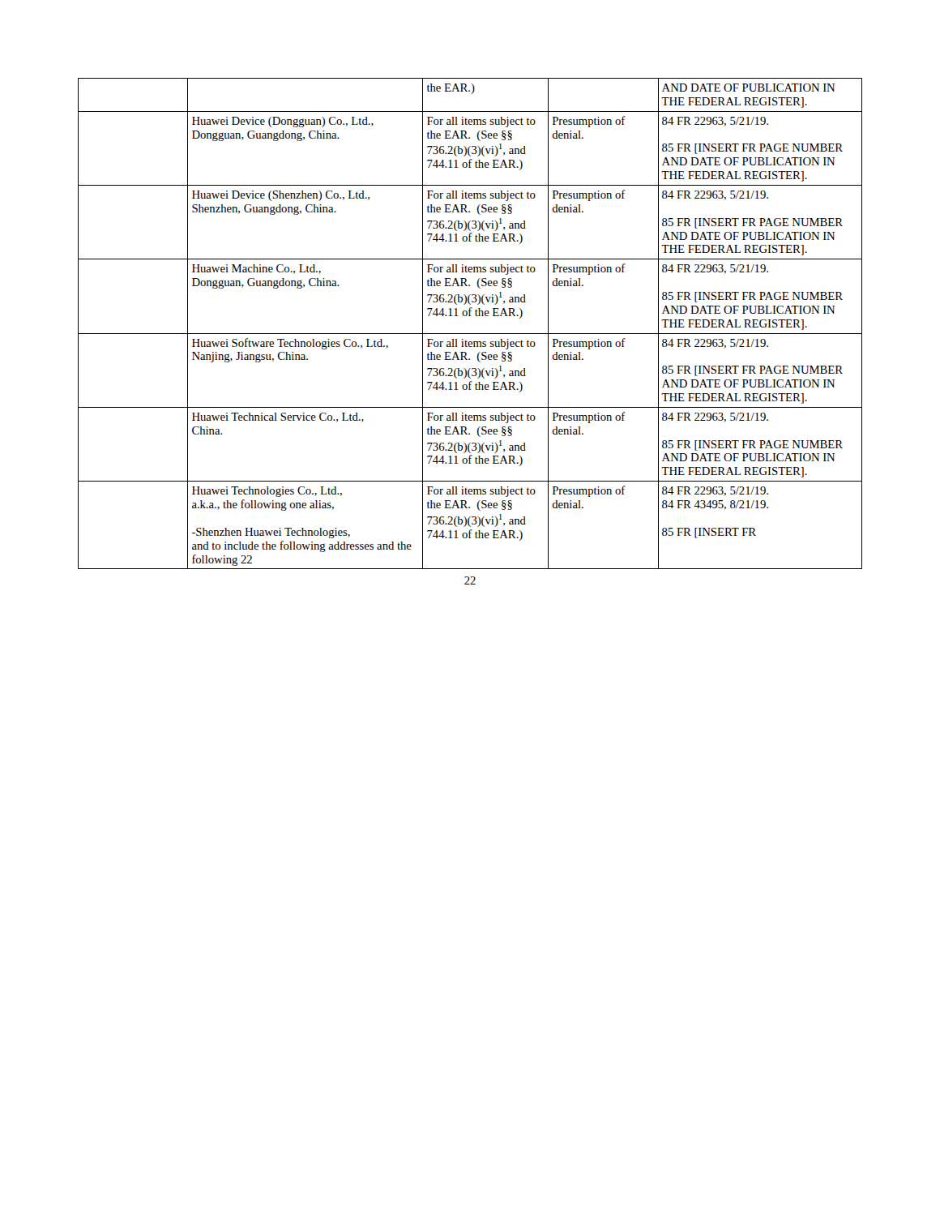| | | the EAR.) | | AND DATE OF PUBLICATION IN THE FEDERAL REGISTER]. |
| | Huawei Device (Dongguan) Co., Ltd., Dongguan, Guangdong, China. | For all items subject to the EAR. (See §§ 736.2(b)(3)(vi) 1 , and 744.11 of the EAR.) | Presumption of denial. | 84 FR 22963, 5/21/19. 85 FR [INSERT FR PAGE NUMBER AND DATE OF PUBLICATION IN THE FEDERAL REGISTER]. |
| | Huawei Device (Shenzhen) Co., Ltd., Shenzhen, Guangdong, China. | For all items subject to the EAR. (See §§ 736.2(b)(3)(vi) 1 , and 744.11 of the EAR.) | Presumption of denial. | 84 FR 22963, 5/21/19. 85 FR [INSERT FR PAGE NUMBER AND DATE OF PUBLICATION IN THE FEDERAL REGISTER]. |
| | Huawei Machine Co., Ltd., Dongguan, Guangdong, China. | For all items subject to the EAR. (See §§ 736.2(b)(3)(vi) 1 , and 744.11 of the EAR.) | Presumption of denial. | 84 FR 22963, 5/21/19. 85 FR [INSERT FR PAGE NUMBER AND DATE OF PUBLICATION IN THE FEDERAL REGISTER]. |
| | Huawei Software Technologies Co., Ltd., Nanjing, Jiangsu, China. | For all items subject to the EAR. (See §§ 736.2(b)(3)(vi) 1 , and 744.11 of the EAR.) | Presumption of denial. | 84 FR 22963, 5/21/19. 85 FR [INSERT FR PAGE NUMBER AND DATE OF PUBLICATION IN THE FEDERAL REGISTER]. |
| | Huawei Technical Service Co., Ltd., China. | For all items subject to the EAR. (See §§ 736.2(b)(3)(vi) 1 , and 744.11 of the EAR.) | Presumption of denial. | 84 FR 22963, 5/21/19. 85 FR [INSERT FR PAGE NUMBER AND DATE OF PUBLICATION IN THE FEDERAL REGISTER]. |
| | Huawei Technologies Co., Ltd., a.k.a., the following one alias, -Shenzhen Huawei Technologies, and to include the following addresses and the following 22 | For all items subject to the EAR. (See §§ 736.2(b)(3)(vi) 1 , and 744.11 of the EAR.) | Presumption of denial. | 84 FR 22963, 5/21/19. 84 FR 43495, 8/21/19. 85 FR [INSERT FR |
22